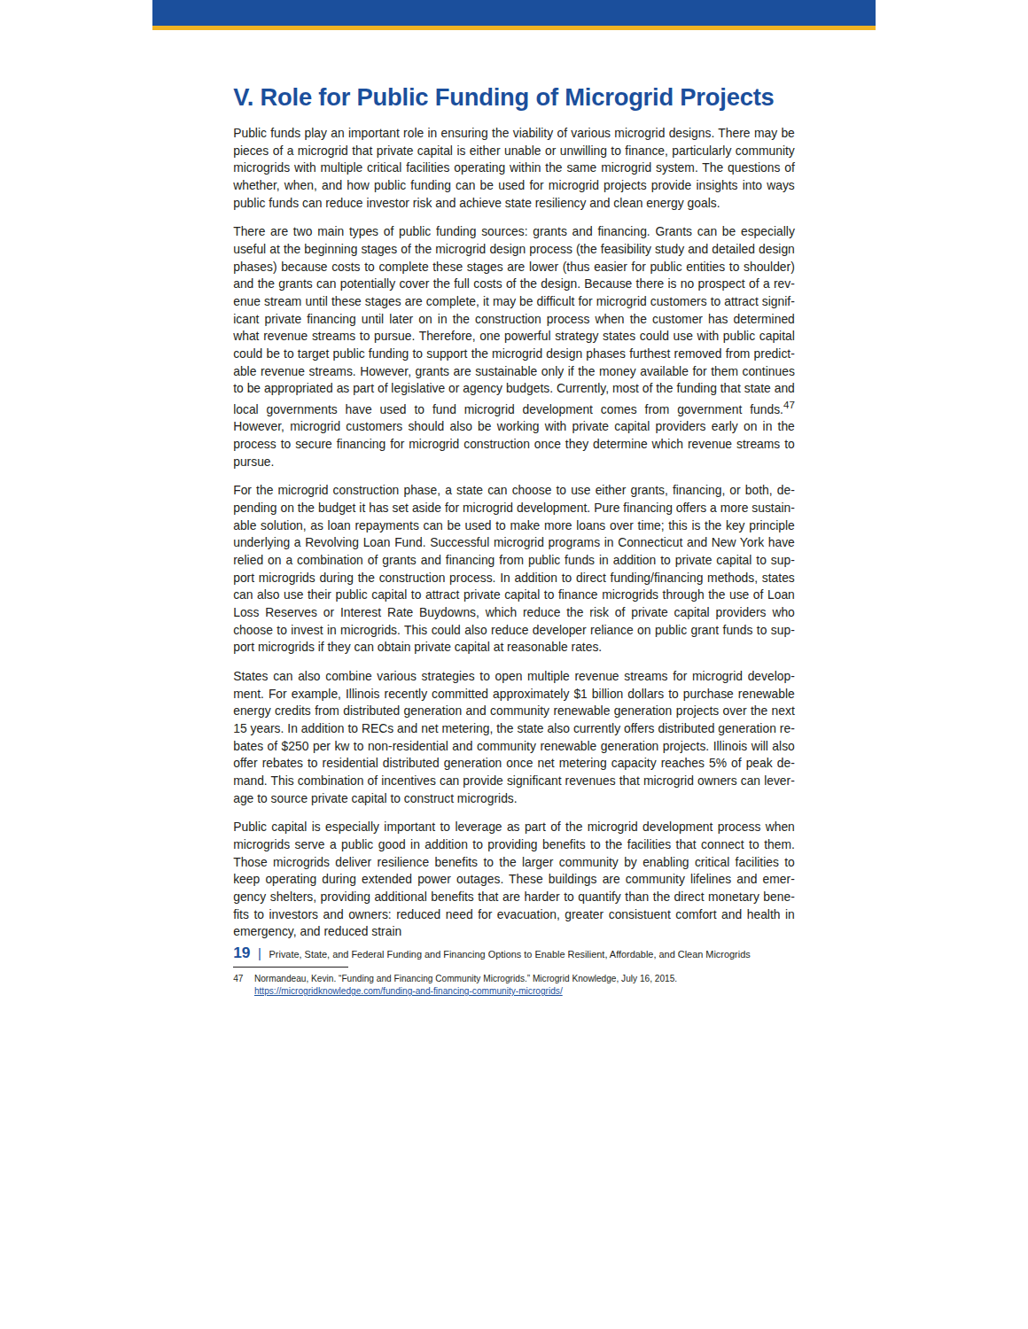V. Role for Public Funding of Microgrid Projects
Public funds play an important role in ensuring the viability of various microgrid designs. There may be pieces of a microgrid that private capital is either unable or unwilling to finance, particularly community microgrids with multiple critical facilities operating within the same microgrid system. The questions of whether, when, and how public funding can be used for microgrid projects provide insights into ways public funds can reduce investor risk and achieve state resiliency and clean energy goals.
There are two main types of public funding sources: grants and financing. Grants can be especially useful at the beginning stages of the microgrid design process (the feasibility study and detailed design phases) because costs to complete these stages are lower (thus easier for public entities to shoulder) and the grants can potentially cover the full costs of the design. Because there is no prospect of a revenue stream until these stages are complete, it may be difficult for microgrid customers to attract significant private financing until later on in the construction process when the customer has determined what revenue streams to pursue. Therefore, one powerful strategy states could use with public capital could be to target public funding to support the microgrid design phases furthest removed from predictable revenue streams. However, grants are sustainable only if the money available for them continues to be appropriated as part of legislative or agency budgets. Currently, most of the funding that state and local governments have used to fund microgrid development comes from government funds.47 However, microgrid customers should also be working with private capital providers early on in the process to secure financing for microgrid construction once they determine which revenue streams to pursue.
For the microgrid construction phase, a state can choose to use either grants, financing, or both, depending on the budget it has set aside for microgrid development. Pure financing offers a more sustainable solution, as loan repayments can be used to make more loans over time; this is the key principle underlying a Revolving Loan Fund. Successful microgrid programs in Connecticut and New York have relied on a combination of grants and financing from public funds in addition to private capital to support microgrids during the construction process. In addition to direct funding/financing methods, states can also use their public capital to attract private capital to finance microgrids through the use of Loan Loss Reserves or Interest Rate Buydowns, which reduce the risk of private capital providers who choose to invest in microgrids. This could also reduce developer reliance on public grant funds to support microgrids if they can obtain private capital at reasonable rates.
States can also combine various strategies to open multiple revenue streams for microgrid development. For example, Illinois recently committed approximately $1 billion dollars to purchase renewable energy credits from distributed generation and community renewable generation projects over the next 15 years. In addition to RECs and net metering, the state also currently offers distributed generation rebates of $250 per kw to non-residential and community renewable generation projects. Illinois will also offer rebates to residential distributed generation once net metering capacity reaches 5% of peak demand. This combination of incentives can provide significant revenues that microgrid owners can leverage to source private capital to construct microgrids.
Public capital is especially important to leverage as part of the microgrid development process when microgrids serve a public good in addition to providing benefits to the facilities that connect to them. Those microgrids deliver resilience benefits to the larger community by enabling critical facilities to keep operating during extended power outages. These buildings are community lifelines and emergency shelters, providing additional benefits that are harder to quantify than the direct monetary benefits to investors and owners: reduced need for evacuation, greater consistuent comfort and health in emergency, and reduced strain
47 Normandeau, Kevin. “Funding and Financing Community Microgrids.” Microgrid Knowledge, July 16, 2015.
https://microgridknowledge.com/funding-and-financing-community-microgrids/
19 | Private, State, and Federal Funding and Financing Options to Enable Resilient, Affordable, and Clean Microgrids